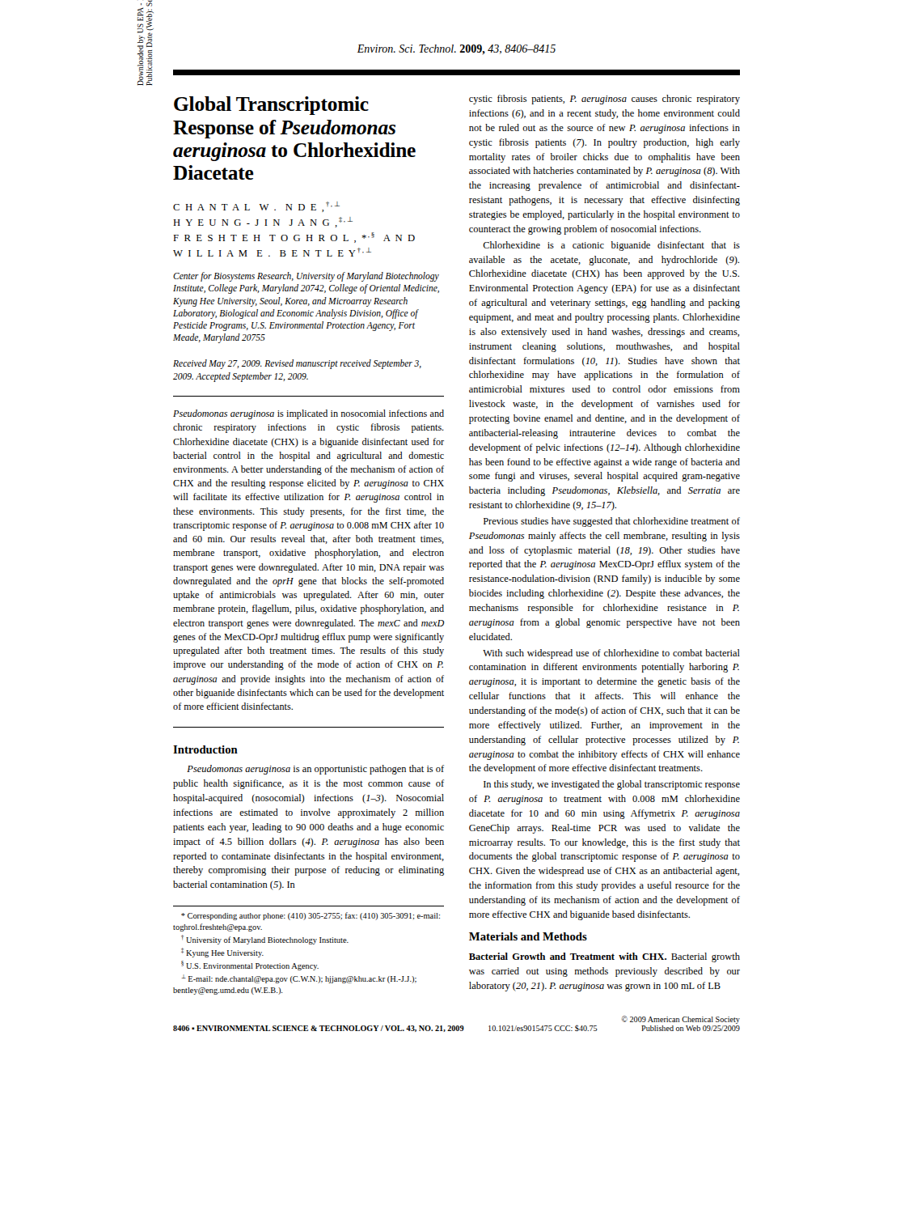Downloaded by US EPA - RTP LIBRARY on October 29, 2009 | http://pubs.acs.org
Publication Date (Web): September 25, 2009 | doi: 10.1021/es9015475
Environ. Sci. Technol. 2009, 43, 8406–8415
Global Transcriptomic Response of Pseudomonas aeruginosa to Chlorhexidine Diacetate
C H A N T A L W . N D E ,†,⊥
H Y E U N G - J I N J A N G ,‡,⊥
F R E S H T E H T O G H R O L , *,§ A N D
W I L L I A M E . B E N T L E Y†,⊥
Center for Biosystems Research, University of Maryland Biotechnology Institute, College Park, Maryland 20742, College of Oriental Medicine, Kyung Hee University, Seoul, Korea, and Microarray Research Laboratory, Biological and Economic Analysis Division, Office of Pesticide Programs, U.S. Environmental Protection Agency, Fort Meade, Maryland 20755
Received May 27, 2009. Revised manuscript received September 3, 2009. Accepted September 12, 2009.
Pseudomonas aeruginosa is implicated in nosocomial infections and chronic respiratory infections in cystic fibrosis patients. Chlorhexidine diacetate (CHX) is a biguanide disinfectant used for bacterial control in the hospital and agricultural and domestic environments. A better understanding of the mechanism of action of CHX and the resulting response elicited by P. aeruginosa to CHX will facilitate its effective utilization for P. aeruginosa control in these environments. This study presents, for the first time, the transcriptomic response of P. aeruginosa to 0.008 mM CHX after 10 and 60 min. Our results reveal that, after both treatment times, membrane transport, oxidative phosphorylation, and electron transport genes were downregulated. After 10 min, DNA repair was downregulated and the oprH gene that blocks the self-promoted uptake of antimicrobials was upregulated. After 60 min, outer membrane protein, flagellum, pilus, oxidative phosphorylation, and electron transport genes were downregulated. The mexC and mexD genes of the MexCD-OprJ multidrug efflux pump were significantly upregulated after both treatment times. The results of this study improve our understanding of the mode of action of CHX on P. aeruginosa and provide insights into the mechanism of action of other biguanide disinfectants which can be used for the development of more efficient disinfectants.
Introduction
Pseudomonas aeruginosa is an opportunistic pathogen that is of public health significance, as it is the most common cause of hospital-acquired (nosocomial) infections (1–3). Nosocomial infections are estimated to involve approximately 2 million patients each year, leading to 90 000 deaths and a huge economic impact of 4.5 billion dollars (4). P. aeruginosa has also been reported to contaminate disinfectants in the hospital environment, thereby compromising their purpose of reducing or eliminating bacterial contamination (5). In
* Corresponding author phone: (410) 305-2755; fax: (410) 305-3091; e-mail: toghrol.freshteh@epa.gov.
† University of Maryland Biotechnology Institute.
‡ Kyung Hee University.
§ U.S. Environmental Protection Agency.
⊥ E-mail: nde.chantal@epa.gov (C.W.N.); hjjang@khu.ac.kr (H.-J.J.); bentley@eng.umd.edu (W.E.B.).
cystic fibrosis patients, P. aeruginosa causes chronic respiratory infections (6), and in a recent study, the home environment could not be ruled out as the source of new P. aeruginosa infections in cystic fibrosis patients (7). In poultry production, high early mortality rates of broiler chicks due to omphalitis have been associated with hatcheries contaminated by P. aeruginosa (8). With the increasing prevalence of antimicrobial and disinfectant-resistant pathogens, it is necessary that effective disinfecting strategies be employed, particularly in the hospital environment to counteract the growing problem of nosocomial infections.
Chlorhexidine is a cationic biguanide disinfectant that is available as the acetate, gluconate, and hydrochloride (9). Chlorhexidine diacetate (CHX) has been approved by the U.S. Environmental Protection Agency (EPA) for use as a disinfectant of agricultural and veterinary settings, egg handling and packing equipment, and meat and poultry processing plants. Chlorhexidine is also extensively used in hand washes, dressings and creams, instrument cleaning solutions, mouthwashes, and hospital disinfectant formulations (10, 11). Studies have shown that chlorhexidine may have applications in the formulation of antimicrobial mixtures used to control odor emissions from livestock waste, in the development of varnishes used for protecting bovine enamel and dentine, and in the development of antibacterial-releasing intrauterine devices to combat the development of pelvic infections (12–14). Although chlorhexidine has been found to be effective against a wide range of bacteria and some fungi and viruses, several hospital acquired gram-negative bacteria including Pseudomonas, Klebsiella, and Serratia are resistant to chlorhexidine (9, 15–17).
Previous studies have suggested that chlorhexidine treatment of Pseudomonas mainly affects the cell membrane, resulting in lysis and loss of cytoplasmic material (18, 19). Other studies have reported that the P. aeruginosa MexCD-OprJ efflux system of the resistance-nodulation-division (RND family) is inducible by some biocides including chlorhexidine (2). Despite these advances, the mechanisms responsible for chlorhexidine resistance in P. aeruginosa from a global genomic perspective have not been elucidated.
With such widespread use of chlorhexidine to combat bacterial contamination in different environments potentially harboring P. aeruginosa, it is important to determine the genetic basis of the cellular functions that it affects. This will enhance the understanding of the mode(s) of action of CHX, such that it can be more effectively utilized. Further, an improvement in the understanding of cellular protective processes utilized by P. aeruginosa to combat the inhibitory effects of CHX will enhance the development of more effective disinfectant treatments.
In this study, we investigated the global transcriptomic response of P. aeruginosa to treatment with 0.008 mM chlorhexidine diacetate for 10 and 60 min using Affymetrix P. aeruginosa GeneChip arrays. Real-time PCR was used to validate the microarray results. To our knowledge, this is the first study that documents the global transcriptomic response of P. aeruginosa to CHX. Given the widespread use of CHX as an antibacterial agent, the information from this study provides a useful resource for the understanding of its mechanism of action and the development of more effective CHX and biguanide based disinfectants.
Materials and Methods
Bacterial Growth and Treatment with CHX. Bacterial growth was carried out using methods previously described by our laboratory (20, 21). P. aeruginosa was grown in 100 mL of LB
8406 ▪ ENVIRONMENTAL SCIENCE & TECHNOLOGY / VOL. 43, NO. 21, 2009
10.1021/es9015475 CCC: $40.75
© 2009 American Chemical Society
Published on Web 09/25/2009